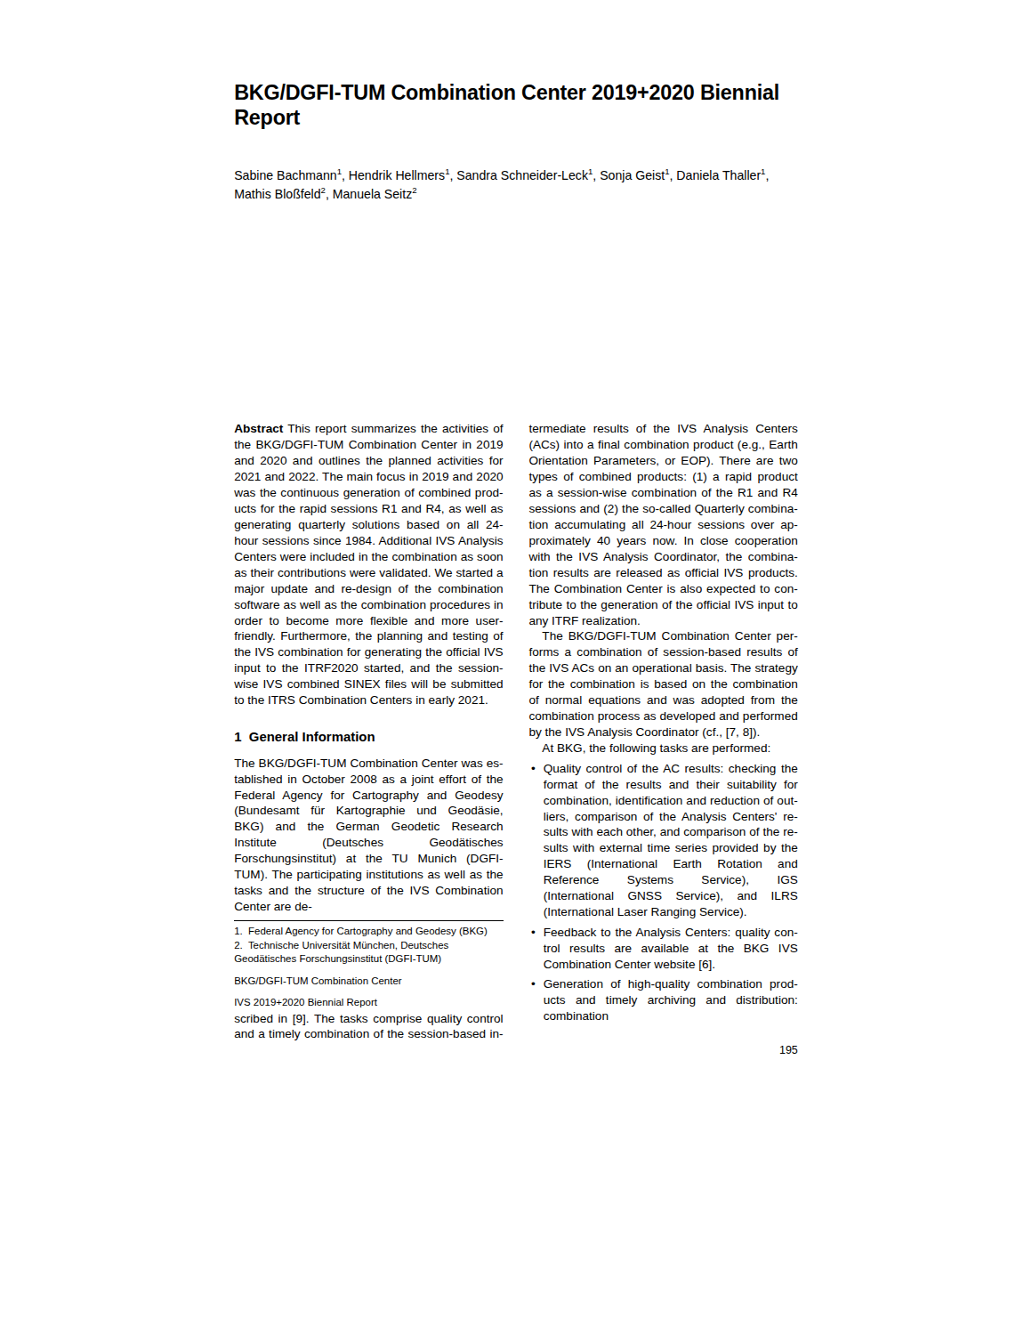BKG/DGFI-TUM Combination Center 2019+2020 Biennial Report
Sabine Bachmann1, Hendrik Hellmers1, Sandra Schneider-Leck1, Sonja Geist1, Daniela Thaller1,
Mathis Bloßfeld2, Manuela Seitz2
Abstract This report summarizes the activities of the BKG/DGFI-TUM Combination Center in 2019 and 2020 and outlines the planned activities for 2021 and 2022. The main focus in 2019 and 2020 was the continuous generation of combined products for the rapid sessions R1 and R4, as well as generating quarterly solutions based on all 24-hour sessions since 1984. Additional IVS Analysis Centers were included in the combination as soon as their contributions were validated. We started a major update and re-design of the combination software as well as the combination procedures in order to become more flexible and more user-friendly. Furthermore, the planning and testing of the IVS combination for generating the official IVS input to the ITRF2020 started, and the session-wise IVS combined SINEX files will be submitted to the ITRS Combination Centers in early 2021.
1 General Information
The BKG/DGFI-TUM Combination Center was established in October 2008 as a joint effort of the Federal Agency for Cartography and Geodesy (Bundesamt für Kartographie und Geodäsie, BKG) and the German Geodetic Research Institute (Deutsches Geodätisches Forschungsinstitut) at the TU Munich (DGFI-TUM). The participating institutions as well as the tasks and the structure of the IVS Combination Center are de-
1. Federal Agency for Cartography and Geodesy (BKG)
2. Technische Universität München, Deutsches Geodätisches Forschungsinstitut (DGFI-TUM)
BKG/DGFI-TUM Combination Center
IVS 2019+2020 Biennial Report
scribed in [9]. The tasks comprise quality control and a timely combination of the session-based intermediate results of the IVS Analysis Centers (ACs) into a final combination product (e.g., Earth Orientation Parameters, or EOP). There are two types of combined products: (1) a rapid product as a session-wise combination of the R1 and R4 sessions and (2) the so-called Quarterly combination accumulating all 24-hour sessions over approximately 40 years now. In close cooperation with the IVS Analysis Coordinator, the combination results are released as official IVS products. The Combination Center is also expected to contribute to the generation of the official IVS input to any ITRF realization.
The BKG/DGFI-TUM Combination Center performs a combination of session-based results of the IVS ACs on an operational basis. The strategy for the combination is based on the combination of normal equations and was adopted from the combination process as developed and performed by the IVS Analysis Coordinator (cf., [7, 8]).
At BKG, the following tasks are performed:
Quality control of the AC results: checking the format of the results and their suitability for combination, identification and reduction of outliers, comparison of the Analysis Centers' results with each other, and comparison of the results with external time series provided by the IERS (International Earth Rotation and Reference Systems Service), IGS (International GNSS Service), and ILRS (International Laser Ranging Service).
Feedback to the Analysis Centers: quality control results are available at the BKG IVS Combination Center website [6].
Generation of high-quality combination products and timely archiving and distribution: combination
195